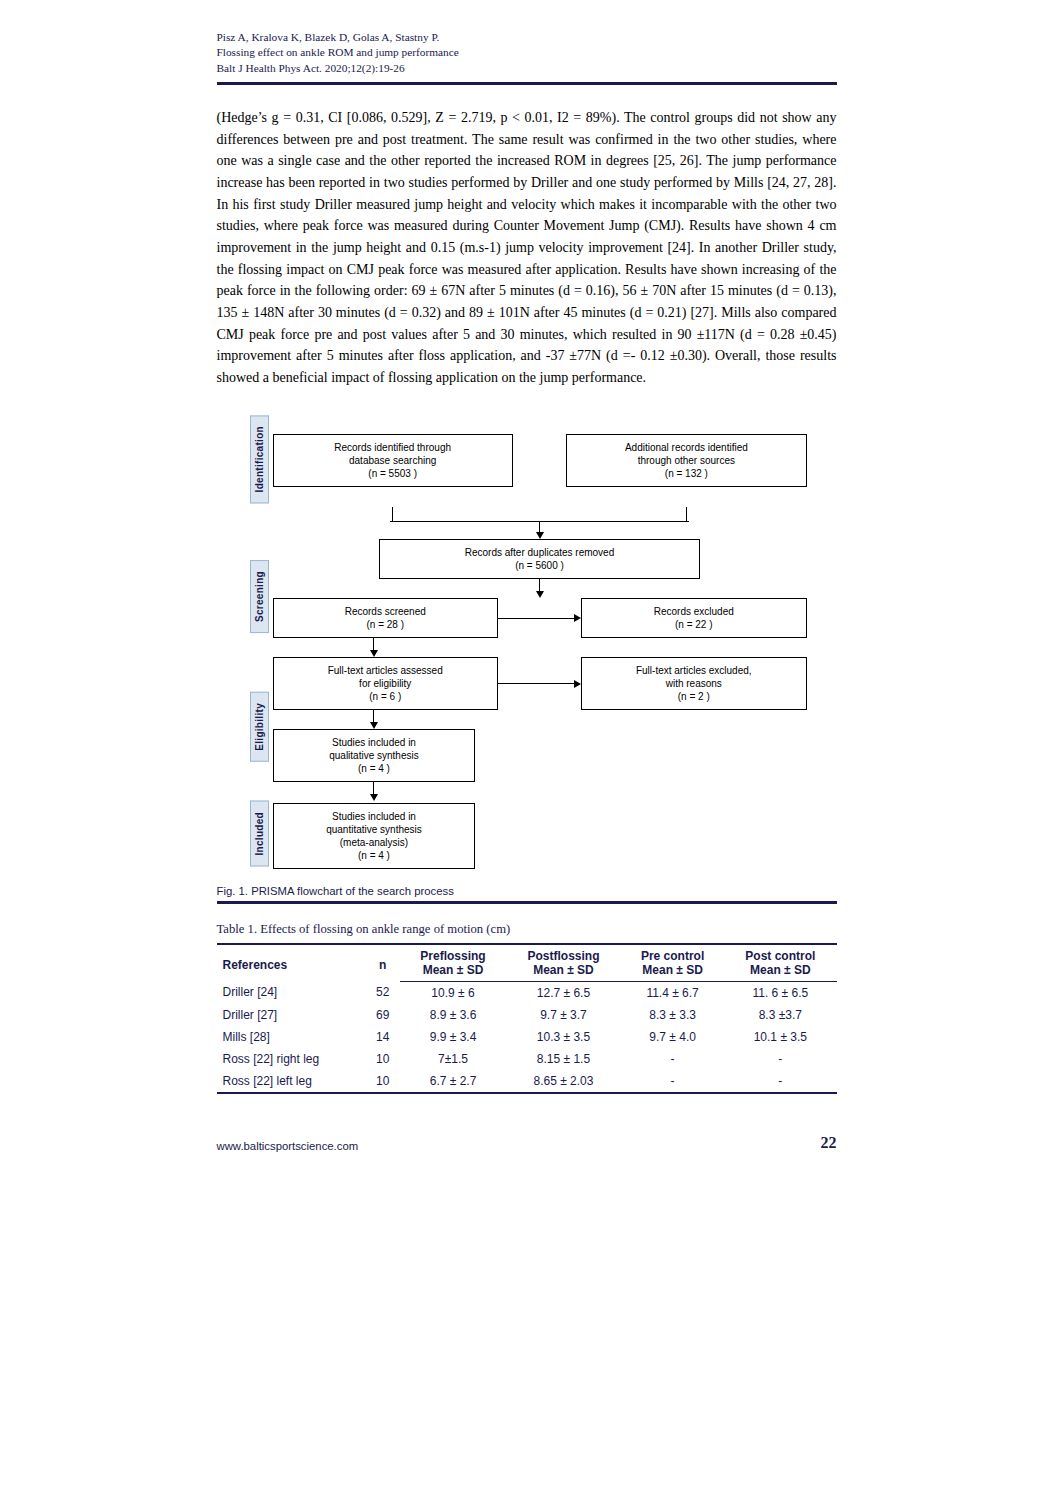Pisz A, Kralova K, Blazek D, Golas A, Stastny P.
Flossing effect on ankle ROM and jump performance
Balt J Health Phys Act. 2020;12(2):19-26
(Hedge’s g = 0.31, CI [0.086, 0.529], Z = 2.719, p < 0.01, I2 = 89%). The control groups did not show any differences between pre and post treatment. The same result was confirmed in the two other studies, where one was a single case and the other reported the increased ROM in degrees [25, 26]. The jump performance increase has been reported in two studies performed by Driller and one study performed by Mills [24, 27, 28]. In his first study Driller measured jump height and velocity which makes it incomparable with the other two studies, where peak force was measured during Counter Movement Jump (CMJ). Results have shown 4 cm improvement in the jump height and 0.15 (m.s-1) jump velocity improvement [24]. In another Driller study, the flossing impact on CMJ peak force was measured after application. Results have shown increasing of the peak force in the following order: 69 ± 67N after 5 minutes (d = 0.16), 56 ± 70N after 15 minutes (d = 0.13), 135 ± 148N after 30 minutes (d = 0.32) and 89 ± 101N after 45 minutes (d = 0.21) [27]. Mills also compared CMJ peak force pre and post values after 5 and 30 minutes, which resulted in 90 ±117N (d = 0.28 ±0.45) improvement after 5 minutes after floss application, and -37 ±77N (d =- 0.12 ±0.30). Overall, those results showed a beneficial impact of flossing application on the jump performance.
| Identification | / Records identified through database searching (n = 5503 ) / / Additional records identified through other sources (n = 132 ) / |
| Screening | Records after duplicates removed (n = 5600 ) / Records screened (n = 28 ) / / Records excluded (n = 22 ) / |
| Eligibility | / Full-text articles assessed for eligibility (n = 6 ) / / Full-text articles excluded, with reasons (n = 2 ) / Studies included in qualitative synthesis (n = 4 ) |
| Included | Studies included in quantitative synthesis (meta-analysis) (n = 4 ) |
Fig. 1. PRISMA flowchart of the search process
Table 1. Effects of flossing on ankle range of motion (cm)
| References | n | Preflossing | Postflossing | Pre control | Post control |
| --- | --- | --- | --- | --- | --- |
| Mean ± SD | Mean ± SD | Mean ± SD | Mean ± SD |
| Driller [24] | 52 | 10.9 ± 6 | 12.7 ± 6.5 | 11.4 ± 6.7 | 11. 6 ± 6.5 |
| Driller [27] | 69 | 8.9 ± 3.6 | 9.7 ± 3.7 | 8.3 ± 3.3 | 8.3 ±3.7 |
| Mills [28] | 14 | 9.9 ± 3.4 | 10.3 ± 3.5 | 9.7 ± 4.0 | 10.1 ± 3.5 |
| Ross [22] right leg | 10 | 7±1.5 | 8.15 ± 1.5 | - | - |
| Ross [22] left leg | 10 | 6.7 ± 2.7 | 8.65 ± 2.03 | - | - |
www.balticsportscience.com
22